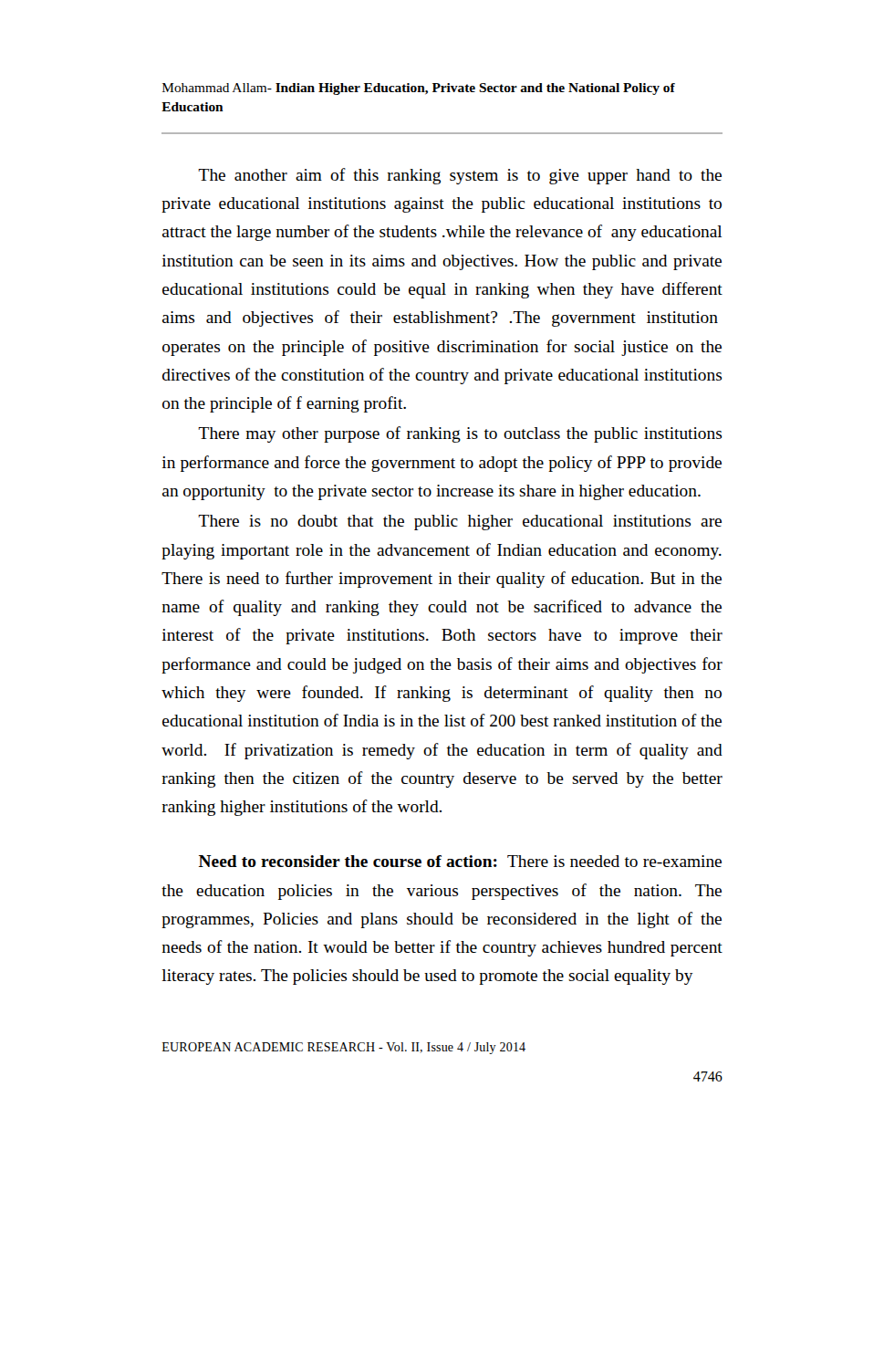Mohammad Allam- Indian Higher Education, Private Sector and the National Policy of Education
The another aim of this ranking system is to give upper hand to the private educational institutions against the public educational institutions to attract the large number of the students .while the relevance of any educational institution can be seen in its aims and objectives. How the public and private educational institutions could be equal in ranking when they have different aims and objectives of their establishment? .The government institution operates on the principle of positive discrimination for social justice on the directives of the constitution of the country and private educational institutions on the principle of f earning profit.
There may other purpose of ranking is to outclass the public institutions in performance and force the government to adopt the policy of PPP to provide an opportunity to the private sector to increase its share in higher education.
There is no doubt that the public higher educational institutions are playing important role in the advancement of Indian education and economy. There is need to further improvement in their quality of education. But in the name of quality and ranking they could not be sacrificed to advance the interest of the private institutions. Both sectors have to improve their performance and could be judged on the basis of their aims and objectives for which they were founded. If ranking is determinant of quality then no educational institution of India is in the list of 200 best ranked institution of the world. If privatization is remedy of the education in term of quality and ranking then the citizen of the country deserve to be served by the better ranking higher institutions of the world.
Need to reconsider the course of action: There is needed to re-examine the education policies in the various perspectives of the nation. The programmes, Policies and plans should be reconsidered in the light of the needs of the nation. It would be better if the country achieves hundred percent literacy rates. The policies should be used to promote the social equality by
EUROPEAN ACADEMIC RESEARCH - Vol. II, Issue 4 / July 2014
4746